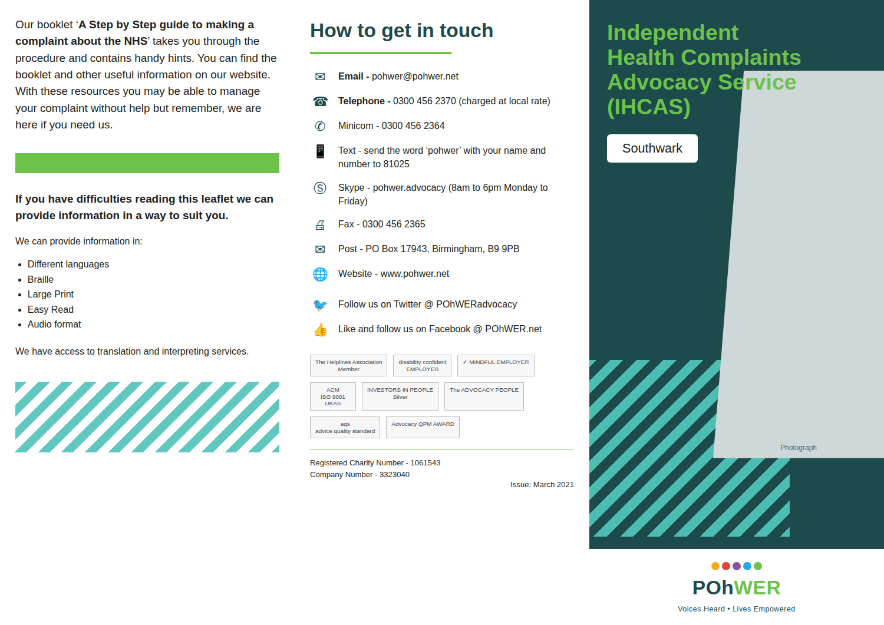Our booklet ‘A Step by Step guide to making a complaint about the NHS’ takes you through the procedure and contains handy hints. You can find the booklet and other useful information on our website. With these resources you may be able to manage your complaint without help but remember, we are here if you need us.
If you have difficulties reading this leaflet we can provide information in a way to suit you.
We can provide information in:
Different languages
Braille
Large Print
Easy Read
Audio format
We have access to translation and interpreting services.
How to get in touch
✉Email - pohwer@pohwer.net
☎Telephone - 0300 456 2370 (charged at local rate)
✆Minicom - 0300 456 2364
📱Text - send the word ‘pohwer’ with your name and number to 81025
ⓈSkype - pohwer.advocacy (8am to 6pm Monday to Friday)
🖨Fax - 0300 456 2365
✉Post - PO Box 17943, Birmingham, B9 9PB
🌐Website - www.pohwer.net
🐦Follow us on Twitter @ POhWERadvocacy
👍Like and follow us on Facebook @ POhWER.net
The Helplines Association
Member
disability confident
EMPLOYER
✓ MINDFUL EMPLOYER
ACM
ISO 9001
UKAS
INVESTORS IN PEOPLE
Silver
The ADVOCACY PEOPLE
aqs
advice quality standard
Advocacy QPM AWARD
Registered Charity Number - 1061543
Company Number - 3323040
Issue: March 2021
Independent
Health Complaints
Advocacy Service
(IHCAS)
Southwark
Photograph
POhWER
Voices Heard • Lives Empowered